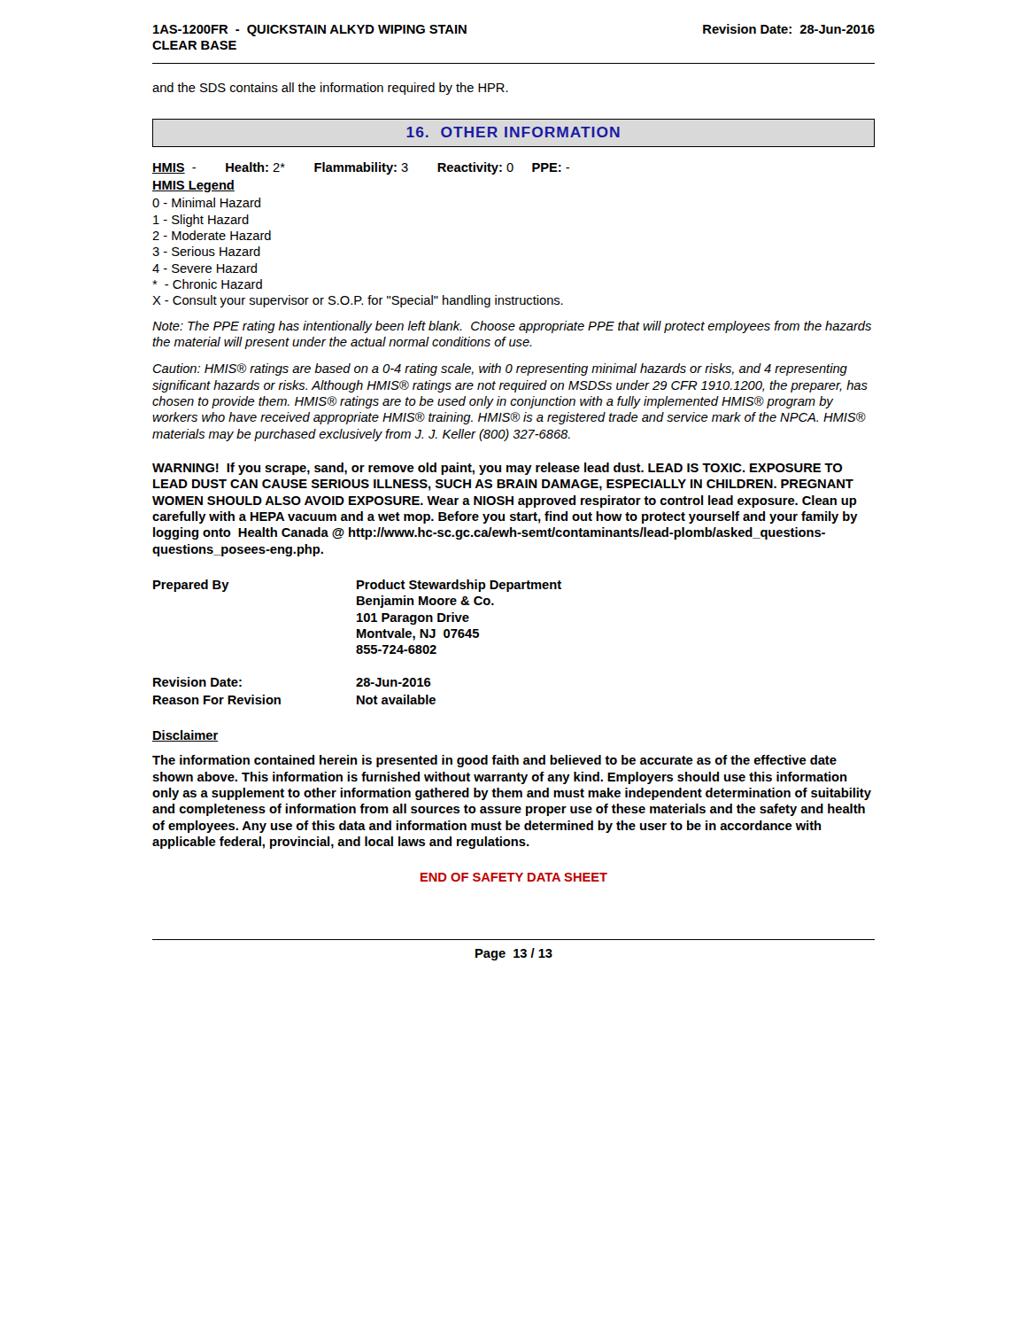1AS-1200FR - QUICKSTAIN ALKYD WIPING STAIN
CLEAR BASE
Revision Date: 28-Jun-2016
and the SDS contains all the information required by the HPR.
16. OTHER INFORMATION
HMIS - Health: 2* Flammability: 3 Reactivity: 0 PPE: -
HMIS Legend
0 - Minimal Hazard
1 - Slight Hazard
2 - Moderate Hazard
3 - Serious Hazard
4 - Severe Hazard
* - Chronic Hazard
X - Consult your supervisor or S.O.P. for "Special" handling instructions.
Note: The PPE rating has intentionally been left blank. Choose appropriate PPE that will protect employees from the hazards the material will present under the actual normal conditions of use.
Caution: HMIS® ratings are based on a 0-4 rating scale, with 0 representing minimal hazards or risks, and 4 representing significant hazards or risks. Although HMIS® ratings are not required on MSDSs under 29 CFR 1910.1200, the preparer, has chosen to provide them. HMIS® ratings are to be used only in conjunction with a fully implemented HMIS® program by workers who have received appropriate HMIS® training. HMIS® is a registered trade and service mark of the NPCA. HMIS® materials may be purchased exclusively from J. J. Keller (800) 327-6868.
WARNING! If you scrape, sand, or remove old paint, you may release lead dust. LEAD IS TOXIC. EXPOSURE TO LEAD DUST CAN CAUSE SERIOUS ILLNESS, SUCH AS BRAIN DAMAGE, ESPECIALLY IN CHILDREN. PREGNANT WOMEN SHOULD ALSO AVOID EXPOSURE. Wear a NIOSH approved respirator to control lead exposure. Clean up carefully with a HEPA vacuum and a wet mop. Before you start, find out how to protect yourself and your family by logging onto Health Canada @ http://www.hc-sc.gc.ca/ewh-semt/contaminants/lead-plomb/asked_questions-questions_posees-eng.php.
Prepared By
Product Stewardship Department
Benjamin Moore & Co.
101 Paragon Drive
Montvale, NJ 07645
855-724-6802
Revision Date:
28-Jun-2016
Reason For Revision
Not available
Disclaimer
The information contained herein is presented in good faith and believed to be accurate as of the effective date shown above. This information is furnished without warranty of any kind. Employers should use this information only as a supplement to other information gathered by them and must make independent determination of suitability and completeness of information from all sources to assure proper use of these materials and the safety and health of employees. Any use of this data and information must be determined by the user to be in accordance with applicable federal, provincial, and local laws and regulations.
END OF SAFETY DATA SHEET
Page 13 / 13